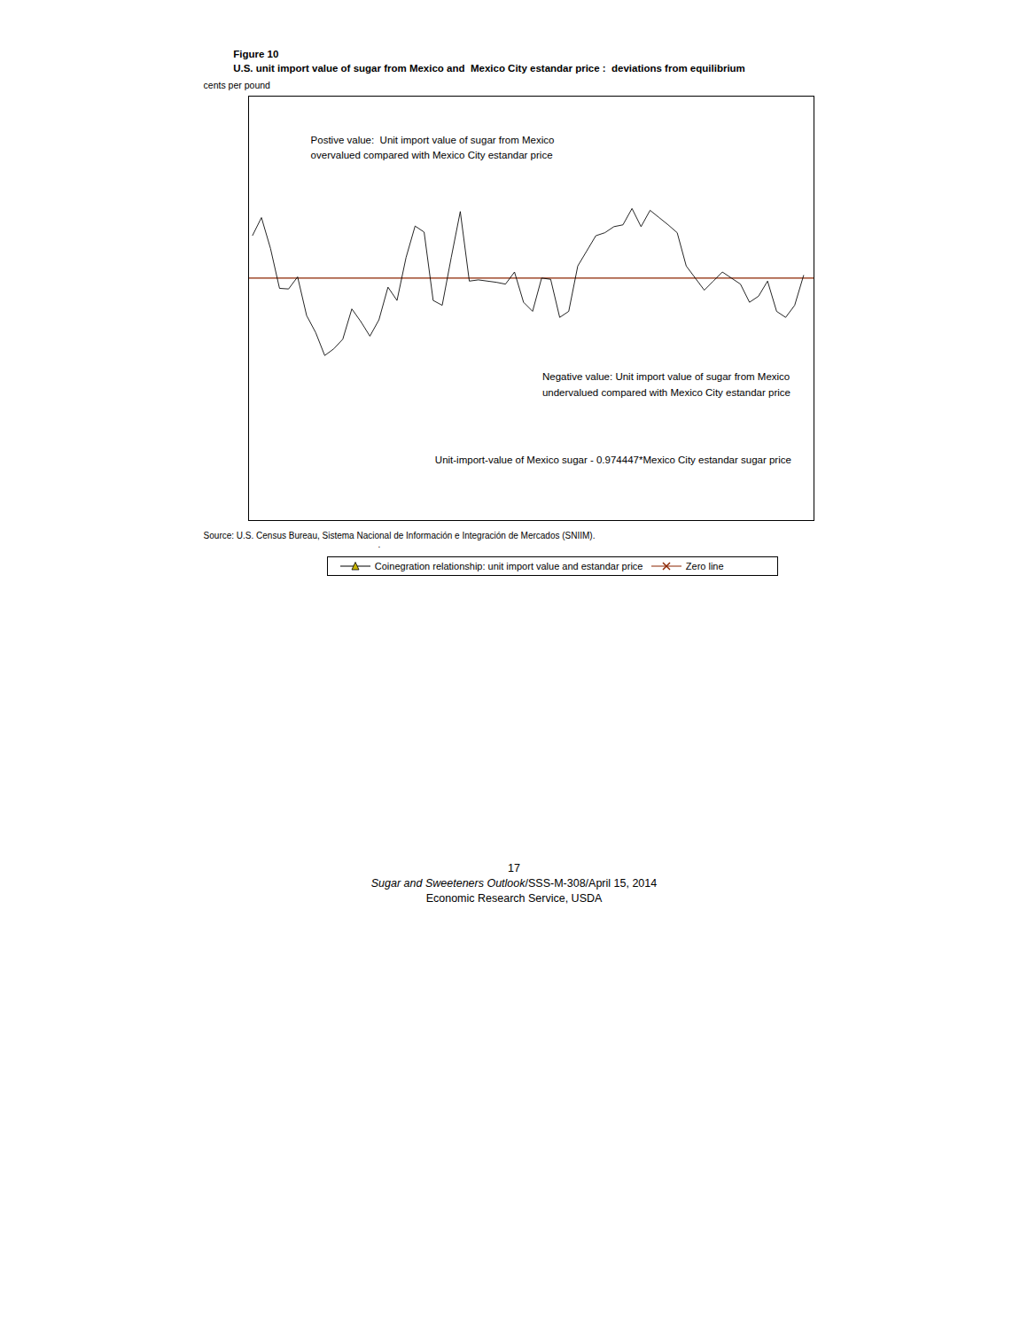Figure 10
U.S. unit import value of sugar from Mexico and Mexico City estandar price : deviations from equilibrium
cents per pound
15
10
5
0
-5
-10
-15
-20
2009
2010
2011
2012
2013
2014
Postive value: Unit import value of sugar from Mexico
overvalued compared with Mexico City estandar price
Negative value: Unit import value of sugar from Mexico
undervalued compared with Mexico City estandar price
Unit-import-value of Mexico sugar - 0.974447*Mexico City estandar sugar price
Source: U.S. Census Bureau, Sistema Nacional de Información e Integración de Mercados (SNIIM).
.
Coinegration relationship: unit import value and estandar price
Zero line
17
Sugar and Sweeteners Outlook/SSS-M-308/April 15, 2014
Economic Research Service, USDA